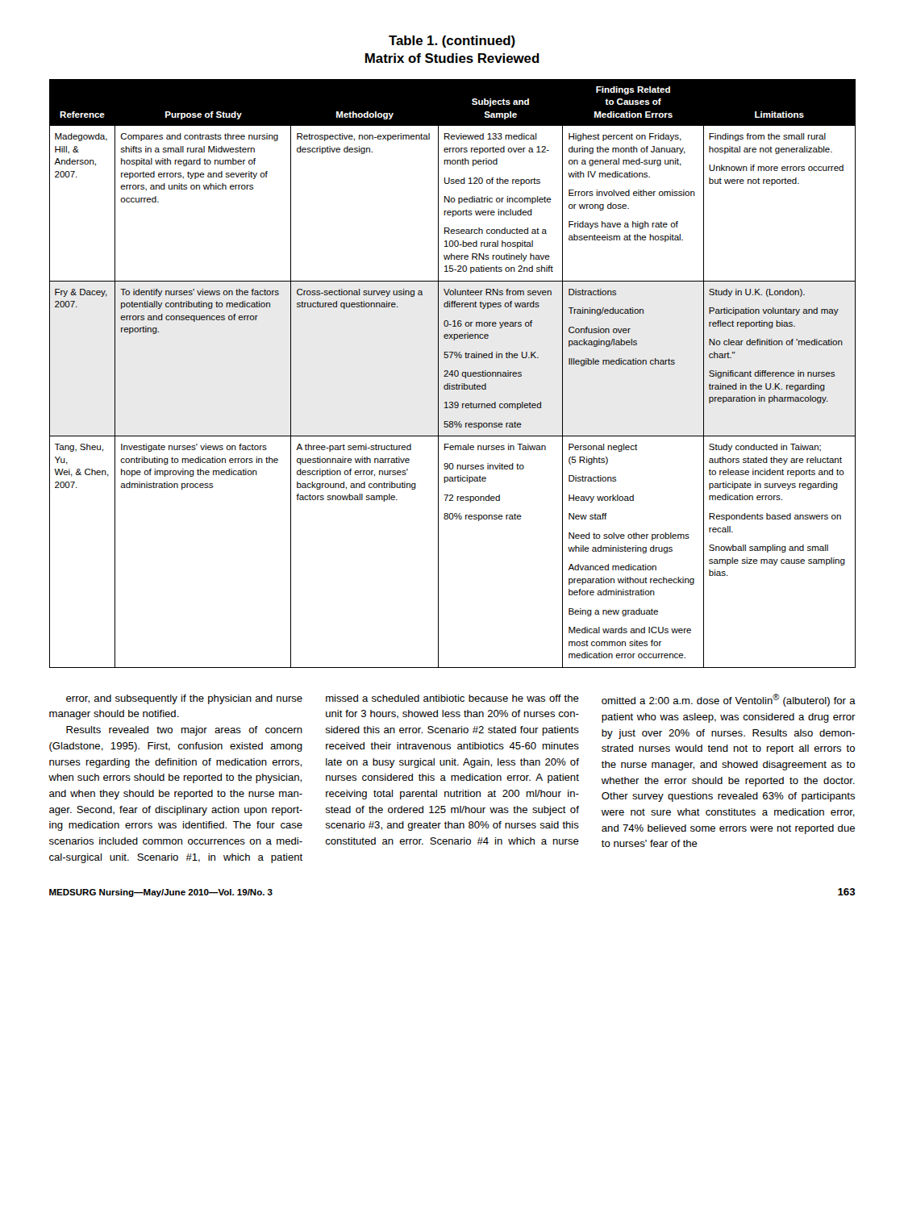Table 1. (continued)Matrix of Studies Reviewed
| Reference | Purpose of Study | Methodology | Subjects and Sample | Findings Related to Causes of Medication Errors | Limitations |
| --- | --- | --- | --- | --- | --- |
| Madegowda, Hill, & Anderson, 2007. | Compares and contrasts three nursing shifts in a small rural Midwestern hospital with regard to number of reported errors, type and severity of errors, and units on which errors occurred. | Retrospective, non-experimental descriptive design. | Reviewed 133 medical errors reported over a 12-month period Used 120 of the reports No pediatric or incomplete reports were included Research conducted at a 100-bed rural hospital where RNs routinely have 15-20 patients on 2nd shift | Highest percent on Fridays, during the month of January, on a general med-surg unit, with IV medications. Errors involved either omission or wrong dose. Fridays have a high rate of absenteeism at the hospital. | Findings from the small rural hospital are not generalizable. Unknown if more errors occurred but were not reported. |
| Fry & Dacey, 2007. | To identify nurses' views on the factors potentially contributing to medication errors and consequences of error reporting. | Cross-sectional survey using a structured questionnaire. | Volunteer RNs from seven different types of wards 0-16 or more years of experience 57% trained in the U.K. 240 questionnaires distributed 139 returned completed 58% response rate | Distractions Training/education Confusion over packaging/labels Illegible medication charts | Study in U.K. (London). Participation voluntary and may reflect reporting bias. No clear definition of 'medication chart." Significant difference in nurses trained in the U.K. regarding preparation in pharmacology. |
| Tang, Sheu, Yu, Wei, & Chen, 2007. | Investigate nurses' views on factors contributing to medication errors in the hope of improving the medication administration process | A three-part semi-structured questionnaire with narrative description of error, nurses' background, and contributing factors snowball sample. | Female nurses in Taiwan 90 nurses invited to participate 72 responded 80% response rate | Personal neglect (5 Rights) Distractions Heavy workload New staff Need to solve other problems while administering drugs Advanced medication preparation without rechecking before administration Being a new graduate Medical wards and ICUs were most common sites for medication error occurrence. | Study conducted in Taiwan; authors stated they are reluctant to release incident reports and to participate in surveys regarding medication errors. Respondents based answers on recall. Snowball sampling and small sample size may cause sampling bias. |
error, and subsequently if the physician and nurse manager should be notified.
Results revealed two major areas of concern (Gladstone, 1995). First, confusion existed among nurses regarding the definition of medication errors, when such errors should be reported to the physician, and when they should be reported to the nurse manager. Second, fear of disciplinary action upon reporting medication errors was identified. The four case scenarios included common occurrences on a medical-surgical unit. Scenario #1, in which a patient missed a scheduled antibiotic because he was off the unit for 3 hours, showed less than 20% of nurses considered this an error. Scenario #2 stated four patients received their intravenous antibiotics 45-60 minutes late on a busy surgical unit. Again, less than 20% of nurses considered this a medication error. A patient receiving total parental nutrition at 200 ml/hour instead of the ordered 125 ml/hour was the subject of scenario #3, and greater than 80% of nurses said this constituted an error. Scenario #4 in which a nurse omitted a 2:00 a.m. dose of Ventolin® (albuterol) for a patient who was asleep, was considered a drug error by just over 20% of nurses. Results also demonstrated nurses would tend not to report all errors to the nurse manager, and showed disagreement as to whether the error should be reported to the doctor. Other survey questions revealed 63% of participants were not sure what constitutes a medication error, and 74% believed some errors were not reported due to nurses' fear of the
MEDSURG Nursing—May/June 2010—Vol. 19/No. 3 163